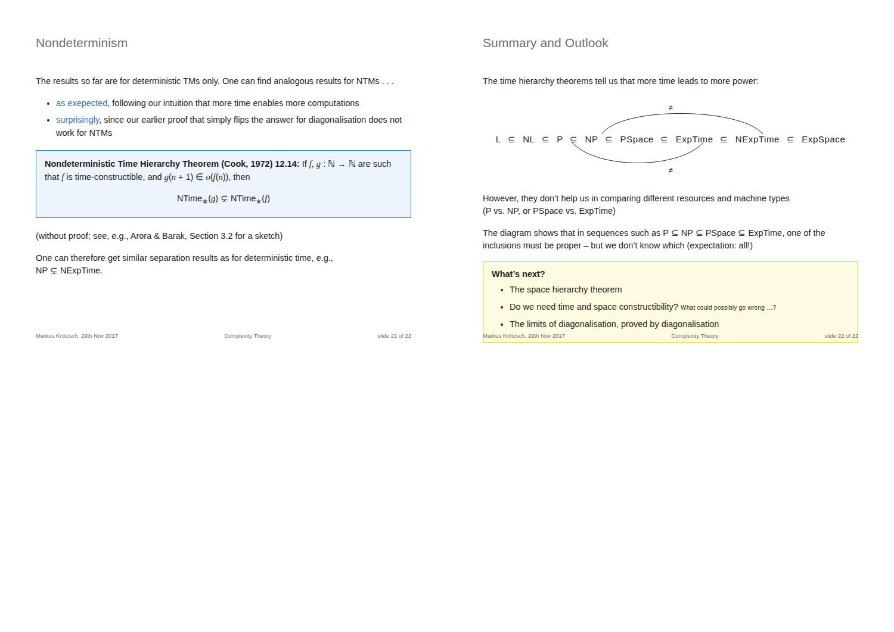Nondeterminism
The results so far are for deterministic TMs only. One can find analogous results for NTMs . . .
as exepected, following our intuition that more time enables more computations
surprisingly, since our earlier proof that simply flips the answer for diagonalisation does not work for NTMs
Nondeterministic Time Hierarchy Theorem (Cook, 1972) 12.14: If f, g : ℕ → ℕ are such that f is time-constructible, and g(n + 1) ∈ o(f(n)), then
NTime∗(g) ⊊ NTime∗(f)
(without proof; see, e.g., Arora & Barak, Section 3.2 for a sketch)
One can therefore get similar separation results as for deterministic time, e.g.,
NP ⊊ NExpTime.
Markus Krötzsch, 29th Nov 2017 Complexity Theory slide 21 of 22
Summary and Outlook
The time hierarchy theorems tell us that more time leads to more power:
≠
≠
L ⊆ NL ⊆ P ⊆ NP ⊆ PSpace ⊆ ExpTime ⊆ NExpTime ⊆ ExpSpace
However, they don’t help us in comparing different resources and machine types
(P vs. NP, or PSpace vs. ExpTime)
The diagram shows that in sequences such as P ⊆ NP ⊆ PSpace ⊆ ExpTime, one of the inclusions must be proper – but we don’t know which (expectation: all!)
What’s next?
The space hierarchy theorem
Do we need time and space constructibility? What could possibly go wrong …?
The limits of diagonalisation, proved by diagonalisation
Markus Krötzsch, 29th Nov 2017 Complexity Theory slide 22 of 22